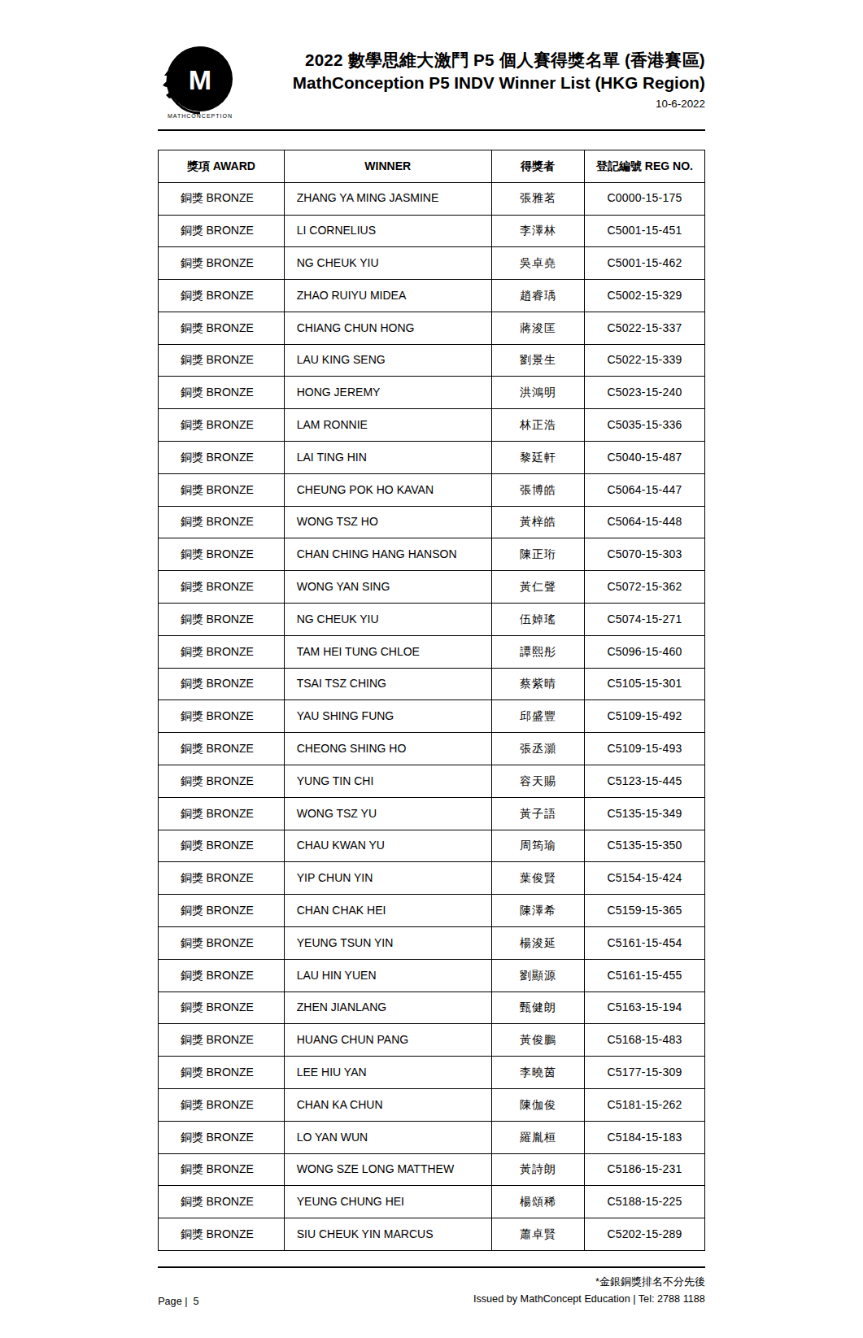M MATHCONCEPTION
2022 數學思維大激鬥 P5 個人賽得獎名單 (香港賽區)
MathConception P5 INDV Winner List (HKG Region)
10-6-2022
| 獎項 AWARD | WINNER | 得獎者 | 登記編號 REG NO. |
| --- | --- | --- | --- |
| 銅獎 BRONZE | ZHANG YA MING JASMINE | 張雅茗 | C0000-15-175 |
| 銅獎 BRONZE | LI CORNELIUS | 李澤林 | C5001-15-451 |
| 銅獎 BRONZE | NG CHEUK YIU | 吳卓堯 | C5001-15-462 |
| 銅獎 BRONZE | ZHAO RUIYU MIDEA | 趙睿瑀 | C5002-15-329 |
| 銅獎 BRONZE | CHIANG CHUN HONG | 蔣浚匡 | C5022-15-337 |
| 銅獎 BRONZE | LAU KING SENG | 劉景生 | C5022-15-339 |
| 銅獎 BRONZE | HONG JEREMY | 洪鴻明 | C5023-15-240 |
| 銅獎 BRONZE | LAM RONNIE | 林正浩 | C5035-15-336 |
| 銅獎 BRONZE | LAI TING HIN | 黎廷軒 | C5040-15-487 |
| 銅獎 BRONZE | CHEUNG POK HO KAVAN | 張博皓 | C5064-15-447 |
| 銅獎 BRONZE | WONG TSZ HO | 黃梓皓 | C5064-15-448 |
| 銅獎 BRONZE | CHAN CHING HANG HANSON | 陳正珩 | C5070-15-303 |
| 銅獎 BRONZE | WONG YAN SING | 黃仁聲 | C5072-15-362 |
| 銅獎 BRONZE | NG CHEUK YIU | 伍婥瑤 | C5074-15-271 |
| 銅獎 BRONZE | TAM HEI TUNG CHLOE | 譚熙彤 | C5096-15-460 |
| 銅獎 BRONZE | TSAI TSZ CHING | 蔡紫晴 | C5105-15-301 |
| 銅獎 BRONZE | YAU SHING FUNG | 邱盛豐 | C5109-15-492 |
| 銅獎 BRONZE | CHEONG SHING HO | 張丞灝 | C5109-15-493 |
| 銅獎 BRONZE | YUNG TIN CHI | 容天賜 | C5123-15-445 |
| 銅獎 BRONZE | WONG TSZ YU | 黃子語 | C5135-15-349 |
| 銅獎 BRONZE | CHAU KWAN YU | 周筠瑜 | C5135-15-350 |
| 銅獎 BRONZE | YIP CHUN YIN | 葉俊賢 | C5154-15-424 |
| 銅獎 BRONZE | CHAN CHAK HEI | 陳澤希 | C5159-15-365 |
| 銅獎 BRONZE | YEUNG TSUN YIN | 楊浚延 | C5161-15-454 |
| 銅獎 BRONZE | LAU HIN YUEN | 劉顯源 | C5161-15-455 |
| 銅獎 BRONZE | ZHEN JIANLANG | 甄健朗 | C5163-15-194 |
| 銅獎 BRONZE | HUANG CHUN PANG | 黃俊鵬 | C5168-15-483 |
| 銅獎 BRONZE | LEE HIU YAN | 李曉茵 | C5177-15-309 |
| 銅獎 BRONZE | CHAN KA CHUN | 陳伽俊 | C5181-15-262 |
| 銅獎 BRONZE | LO YAN WUN | 羅胤桓 | C5184-15-183 |
| 銅獎 BRONZE | WONG SZE LONG MATTHEW | 黃詩朗 | C5186-15-231 |
| 銅獎 BRONZE | YEUNG CHUNG HEI | 楊頌稀 | C5188-15-225 |
| 銅獎 BRONZE | SIU CHEUK YIN MARCUS | 蕭卓賢 | C5202-15-289 |
Page | 5
*金銀銅獎排名不分先後
Issued by MathConcept Education | Tel: 2788 1188